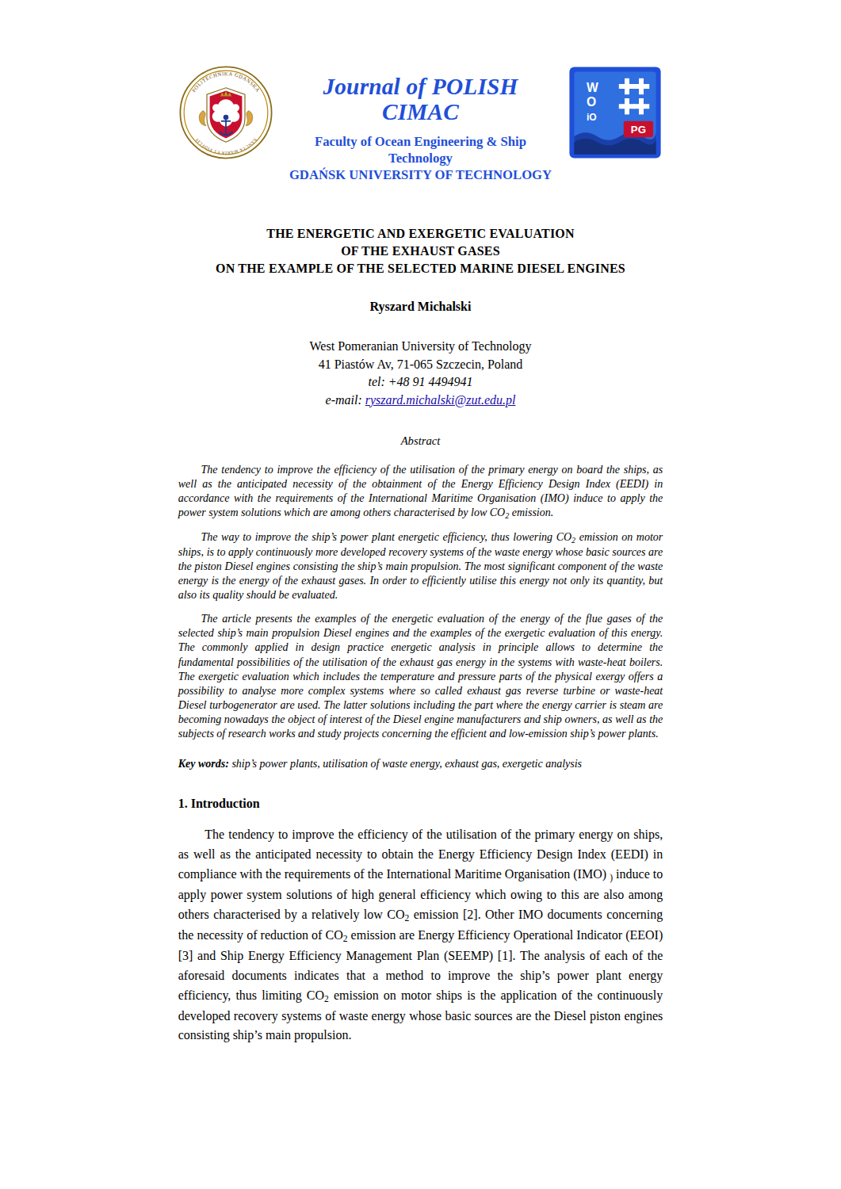POLITECHNIKA GDAŃSKA SANCTA MARIA ET FIDELIS
Journal of POLISH CIMAC
Faculty of Ocean Engineering & Ship Technology
GDAŃSK UNIVERSITY OF TECHNOLOGY
W O iO PG
The Energetic and Exergetic Evaluation
of the Exhaust Gases
on the Example of the Selected Marine Diesel Engines
Ryszard Michalski
West Pomeranian University of Technology
41 Piastów Av, 71-065 Szczecin, Poland
tel: +48 91 4494941
e-mail: ryszard.michalski@zut.edu.pl
Abstract
The tendency to improve the efficiency of the utilisation of the primary energy on board the ships, as well as the anticipated necessity of the obtainment of the Energy Efficiency Design Index (EEDI) in accordance with the requirements of the International Maritime Organisation (IMO) induce to apply the power system solutions which are among others characterised by low CO2 emission.
The way to improve the ship’s power plant energetic efficiency, thus lowering CO2 emission on motor ships, is to apply continuously more developed recovery systems of the waste energy whose basic sources are the piston Diesel engines consisting the ship’s main propulsion. The most significant component of the waste energy is the energy of the exhaust gases. In order to efficiently utilise this energy not only its quantity, but also its quality should be evaluated.
The article presents the examples of the energetic evaluation of the energy of the flue gases of the selected ship’s main propulsion Diesel engines and the examples of the exergetic evaluation of this energy. The commonly applied in design practice energetic analysis in principle allows to determine the fundamental possibilities of the utilisation of the exhaust gas energy in the systems with waste-heat boilers. The exergetic evaluation which includes the temperature and pressure parts of the physical exergy offers a possibility to analyse more complex systems where so called exhaust gas reverse turbine or waste-heat Diesel turbogenerator are used. The latter solutions including the part where the energy carrier is steam are becoming nowadays the object of interest of the Diesel engine manufacturers and ship owners, as well as the subjects of research works and study projects concerning the efficient and low-emission ship’s power plants.
Key words: ship’s power plants, utilisation of waste energy, exhaust gas, exergetic analysis
1. Introduction
The tendency to improve the efficiency of the utilisation of the primary energy on ships, as well as the anticipated necessity to obtain the Energy Efficiency Design Index (EEDI) in compliance with the requirements of the International Maritime Organisation (IMO) ) induce to apply power system solutions of high general efficiency which owing to this are also among others characterised by a relatively low CO2 emission [2]. Other IMO documents concerning the necessity of reduction of CO2 emission are Energy Efficiency Operational Indicator (EEOI) [3] and Ship Energy Efficiency Management Plan (SEEMP) [1]. The analysis of each of the aforesaid documents indicates that a method to improve the ship’s power plant energy efficiency, thus limiting CO2 emission on motor ships is the application of the continuously developed recovery systems of waste energy whose basic sources are the Diesel piston engines consisting ship’s main propulsion.